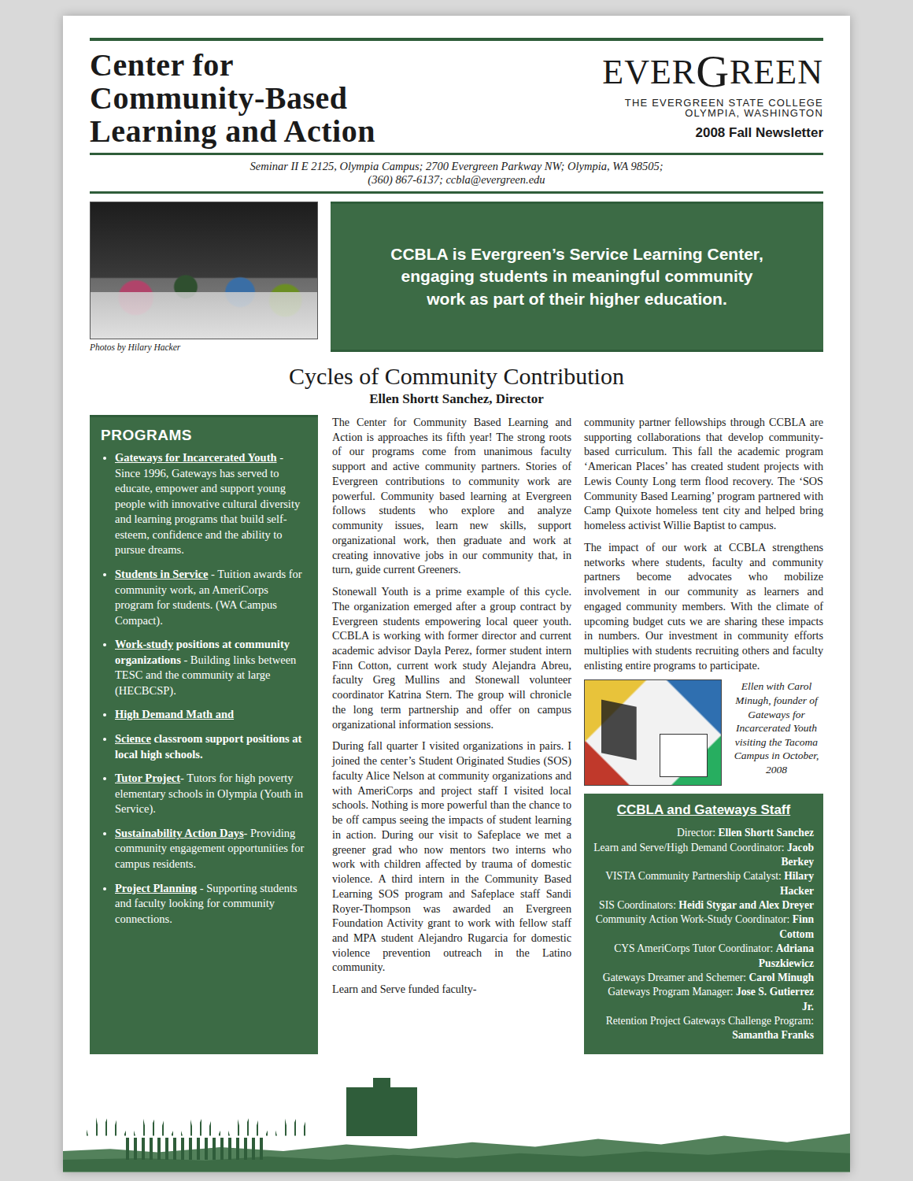Center for
Community-Based
Learning and Action
EVERGREEN
THE EVERGREEN STATE COLLEGE
OLYMPIA, WASHINGTON
2008 Fall Newsletter
Seminar II E 2125, Olympia Campus; 2700 Evergreen Parkway NW; Olympia, WA 98505;
(360) 867-6137; ccbla@evergreen.edu
Photos by Hilary Hacker
CCBLA is Evergreen’s Service Learning Center,
engaging students in meaningful community
work as part of their higher education.
Cycles of Community Contribution
Ellen Shortt Sanchez, Director
PROGRAMS
Gateways for Incarcerated Youth - Since 1996, Gateways has served to educate, empower and support young people with innovative cultural diversity and learning programs that build self-esteem, confidence and the ability to pursue dreams.
Students in Service - Tuition awards for community work, an AmeriCorps program for students. (WA Campus Compact).
Work-study positions at community organizations - Building links between TESC and the community at large (HECBCSP).
High Demand Math and
Science classroom support positions at local high schools.
Tutor Project- Tutors for high poverty elementary schools in Olympia (Youth in Service).
Sustainability Action Days- Providing community engagement opportunities for campus residents.
Project Planning - Supporting students and faculty looking for community connections.
The Center for Community Based Learning and Action is approaches its fifth year! The strong roots of our programs come from unanimous faculty support and active community partners. Stories of Evergreen contributions to community work are powerful. Community based learning at Evergreen follows students who explore and analyze community issues, learn new skills, support organizational work, then graduate and work at creating innovative jobs in our community that, in turn, guide current Greeners.
Stonewall Youth is a prime example of this cycle. The organization emerged after a group contract by Evergreen students empowering local queer youth. CCBLA is working with former director and current academic advisor Dayla Perez, former student intern Finn Cotton, current work study Alejandra Abreu, faculty Greg Mullins and Stonewall volunteer coordinator Katrina Stern. The group will chronicle the long term partnership and offer on campus organizational information sessions.
During fall quarter I visited organizations in pairs. I joined the center’s Student Originated Studies (SOS) faculty Alice Nelson at community organizations and with AmeriCorps and project staff I visited local schools. Nothing is more powerful than the chance to be off campus seeing the impacts of student learning in action. During our visit to Safeplace we met a greener grad who now mentors two interns who work with children affected by trauma of domestic violence. A third intern in the Community Based Learning SOS program and Safeplace staff Sandi Royer-Thompson was awarded an Evergreen Foundation Activity grant to work with fellow staff and MPA student Alejandro Rugarcia for domestic violence prevention outreach in the Latino community.
Learn and Serve funded faculty-
community partner fellowships through CCBLA are supporting collaborations that develop community-based curriculum. This fall the academic program ‘American Places’ has created student projects with Lewis County Long term flood recovery. The ‘SOS Community Based Learning’ program partnered with Camp Quixote homeless tent city and helped bring homeless activist Willie Baptist to campus.
The impact of our work at CCBLA strengthens networks where students, faculty and community partners become advocates who mobilize involvement in our community as learners and engaged community members. With the climate of upcoming budget cuts we are sharing these impacts in numbers. Our investment in community efforts multiplies with students recruiting others and faculty enlisting entire programs to participate.
Ellen with Carol Minugh, founder of Gateways for Incarcerated Youth visiting the Tacoma Campus in October, 2008
CCBLA and Gateways Staff
Director: Ellen Shortt Sanchez
Learn and Serve/High Demand Coordinator: Jacob Berkey
VISTA Community Partnership Catalyst: Hilary Hacker
SIS Coordinators: Heidi Stygar and Alex Dreyer
Community Action Work-Study Coordinator: Finn Cottom
CYS AmeriCorps Tutor Coordinator: Adriana Puszkiewicz
Gateways Dreamer and Schemer: Carol Minugh
Gateways Program Manager: Jose S. Gutierrez Jr.
Retention Project Gateways Challenge Program: Samantha Franks